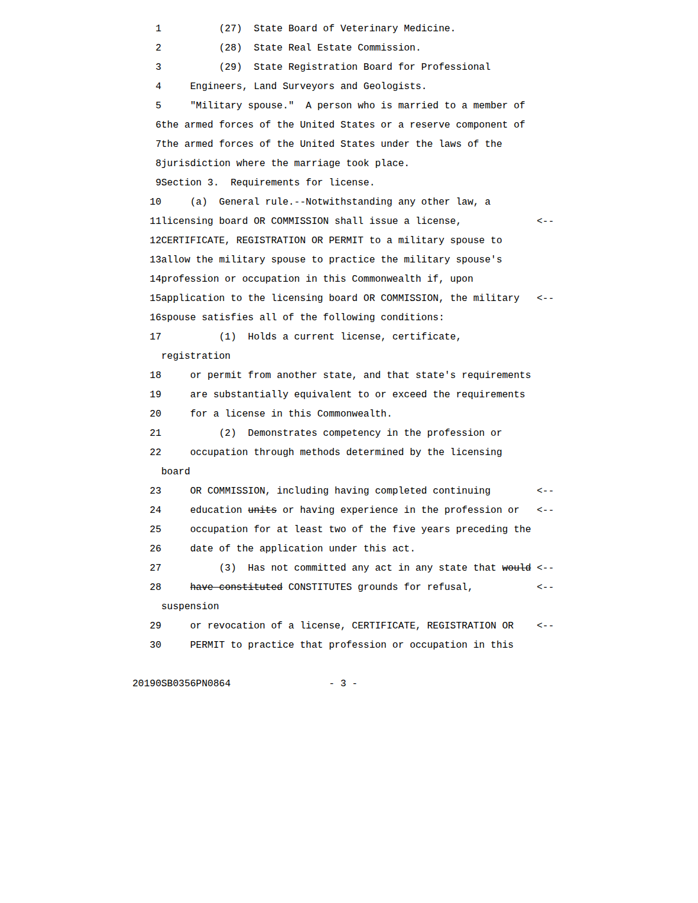| 1 | (27) State Board of Veterinary Medicine. | |
| 2 | (28) State Real Estate Commission. | |
| 3 | (29) State Registration Board for Professional | |
| 4 | Engineers, Land Surveyors and Geologists. | |
| 5 | "Military spouse." A person who is married to a member of | |
| 6 | the armed forces of the United States or a reserve component of | |
| 7 | the armed forces of the United States under the laws of the | |
| 8 | jurisdiction where the marriage took place. | |
| 9 | Section 3. Requirements for license. | |
| 10 | (a) General rule.--Notwithstanding any other law, a | |
| 11 | licensing board OR COMMISSION shall issue a license, | <-- |
| 12 | CERTIFICATE, REGISTRATION OR PERMIT to a military spouse to | |
| 13 | allow the military spouse to practice the military spouse's | |
| 14 | profession or occupation in this Commonwealth if, upon | |
| 15 | application to the licensing board OR COMMISSION, the military | <-- |
| 16 | spouse satisfies all of the following conditions: | |
| 17 | (1) Holds a current license, certificate, registration | |
| 18 | or permit from another state, and that state's requirements | |
| 19 | are substantially equivalent to or exceed the requirements | |
| 20 | for a license in this Commonwealth. | |
| 21 | (2) Demonstrates competency in the profession or | |
| 22 | occupation through methods determined by the licensing board | |
| 23 | OR COMMISSION, including having completed continuing | <-- |
| 24 | education units or having experience in the profession or | <-- |
| 25 | occupation for at least two of the five years preceding the | |
| 26 | date of the application under this act. | |
| 27 | (3) Has not committed any act in any state that would | <-- |
| 28 | have constituted CONSTITUTES grounds for refusal, suspension | <-- |
| 29 | or revocation of a license, CERTIFICATE, REGISTRATION OR | <-- |
| 30 | PERMIT to practice that profession or occupation in this | |
20190SB0356PN0864 - 3 -